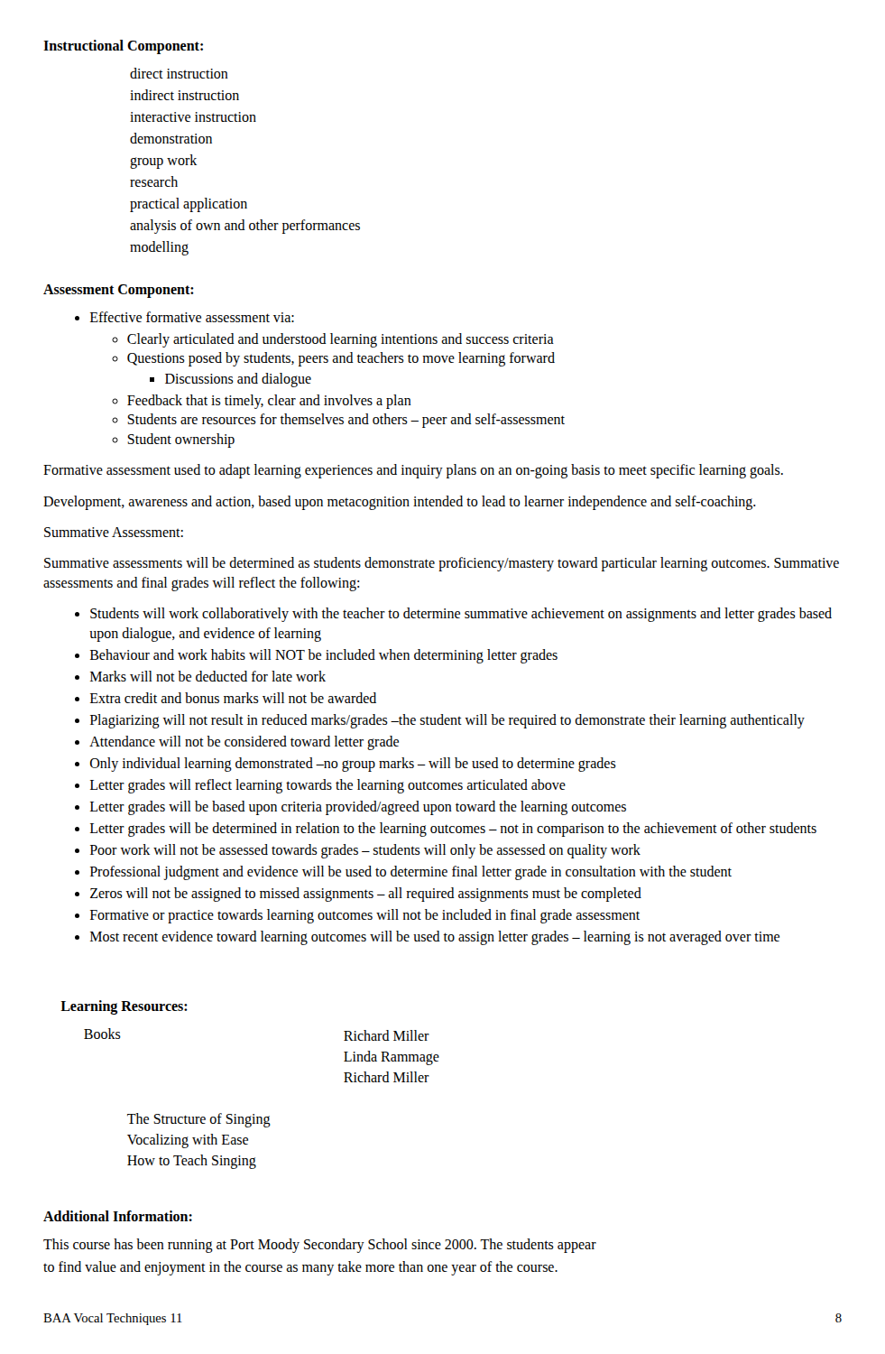Instructional Component:
direct instruction
indirect instruction
interactive instruction
demonstration
group work
research
practical application
analysis of own and other performances
modelling
Assessment Component:
Effective formative assessment via:
Clearly articulated and understood learning intentions and success criteria
Questions posed by students, peers and teachers to move learning forward
Discussions and dialogue
Feedback that is timely, clear and involves a plan
Students are resources for themselves and others – peer and self-assessment
Student ownership
Formative assessment used to adapt learning experiences and inquiry plans on an on-going basis to meet specific learning goals.
Development, awareness and action, based upon metacognition intended to lead to learner independence and self-coaching.
Summative Assessment:
Summative assessments will be determined as students demonstrate proficiency/mastery toward particular learning outcomes. Summative assessments and final grades will reflect the following:
Students will work collaboratively with the teacher to determine summative achievement on assignments and letter grades based upon dialogue, and evidence of learning
Behaviour and work habits will NOT be included when determining letter grades
Marks will not be deducted for late work
Extra credit and bonus marks will not be awarded
Plagiarizing will not result in reduced marks/grades –the student will be required to demonstrate their learning authentically
Attendance will not be considered toward letter grade
Only individual learning demonstrated –no group marks – will be used to determine grades
Letter grades will reflect learning towards the learning outcomes articulated above
Letter grades will be based upon criteria provided/agreed upon toward the learning outcomes
Letter grades will be determined in relation to the learning outcomes – not in comparison to the achievement of other students
Poor work will not be assessed towards grades – students will only be assessed on quality work
Professional judgment and evidence will be used to determine final letter grade in consultation with the student
Zeros will not be assigned to missed assignments – all required assignments must be completed
Formative or practice towards learning outcomes will not be included in final grade assessment
Most recent evidence toward learning outcomes will be used to assign letter grades – learning is not averaged over time
Learning Resources:
Books
Richard Miller
Linda Rammage
Richard Miller
The Structure of Singing
Vocalizing with Ease
How to Teach Singing
Additional Information:
This course has been running at Port Moody Secondary School since 2000. The students appear
to find value and enjoyment in the course as many take more than one year of the course.
BAA Vocal Techniques 11 8